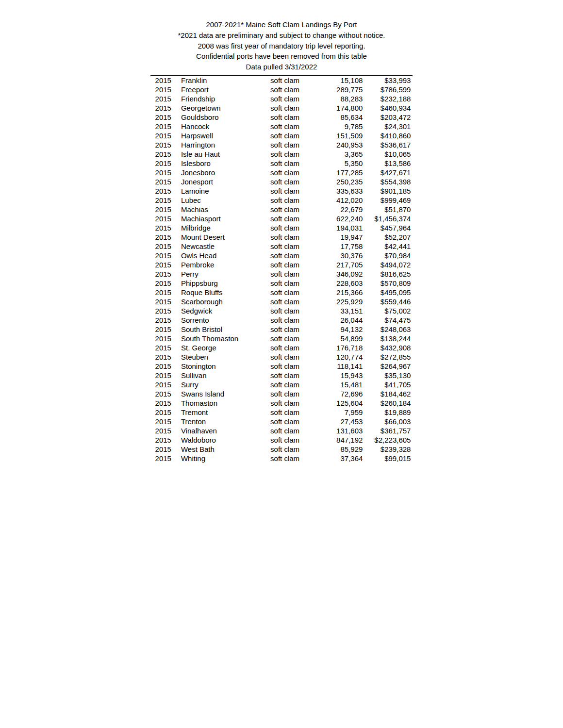2007-2021* Maine Soft Clam Landings By Port
*2021 data are preliminary and subject to change without notice.
2008 was first year of mandatory trip level reporting.
Confidential ports have been removed from this table
Data pulled 3/31/2022
| 2015 | Franklin | soft clam | 15,108 | $33,993 |
| 2015 | Freeport | soft clam | 289,775 | $786,599 |
| 2015 | Friendship | soft clam | 88,283 | $232,188 |
| 2015 | Georgetown | soft clam | 174,800 | $460,934 |
| 2015 | Gouldsboro | soft clam | 85,634 | $203,472 |
| 2015 | Hancock | soft clam | 9,785 | $24,301 |
| 2015 | Harpswell | soft clam | 151,509 | $410,860 |
| 2015 | Harrington | soft clam | 240,953 | $536,617 |
| 2015 | Isle au Haut | soft clam | 3,365 | $10,065 |
| 2015 | Islesboro | soft clam | 5,350 | $13,586 |
| 2015 | Jonesboro | soft clam | 177,285 | $427,671 |
| 2015 | Jonesport | soft clam | 250,235 | $554,398 |
| 2015 | Lamoine | soft clam | 335,633 | $901,185 |
| 2015 | Lubec | soft clam | 412,020 | $999,469 |
| 2015 | Machias | soft clam | 22,679 | $51,870 |
| 2015 | Machiasport | soft clam | 622,240 | $1,456,374 |
| 2015 | Milbridge | soft clam | 194,031 | $457,964 |
| 2015 | Mount Desert | soft clam | 19,947 | $52,207 |
| 2015 | Newcastle | soft clam | 17,758 | $42,441 |
| 2015 | Owls Head | soft clam | 30,376 | $70,984 |
| 2015 | Pembroke | soft clam | 217,705 | $494,072 |
| 2015 | Perry | soft clam | 346,092 | $816,625 |
| 2015 | Phippsburg | soft clam | 228,603 | $570,809 |
| 2015 | Roque Bluffs | soft clam | 215,366 | $495,095 |
| 2015 | Scarborough | soft clam | 225,929 | $559,446 |
| 2015 | Sedgwick | soft clam | 33,151 | $75,002 |
| 2015 | Sorrento | soft clam | 26,044 | $74,475 |
| 2015 | South Bristol | soft clam | 94,132 | $248,063 |
| 2015 | South Thomaston | soft clam | 54,899 | $138,244 |
| 2015 | St. George | soft clam | 176,718 | $432,908 |
| 2015 | Steuben | soft clam | 120,774 | $272,855 |
| 2015 | Stonington | soft clam | 118,141 | $264,967 |
| 2015 | Sullivan | soft clam | 15,943 | $35,130 |
| 2015 | Surry | soft clam | 15,481 | $41,705 |
| 2015 | Swans Island | soft clam | 72,696 | $184,462 |
| 2015 | Thomaston | soft clam | 125,604 | $260,184 |
| 2015 | Tremont | soft clam | 7,959 | $19,889 |
| 2015 | Trenton | soft clam | 27,453 | $66,003 |
| 2015 | Vinalhaven | soft clam | 131,603 | $361,757 |
| 2015 | Waldoboro | soft clam | 847,192 | $2,223,605 |
| 2015 | West Bath | soft clam | 85,929 | $239,328 |
| 2015 | Whiting | soft clam | 37,364 | $99,015 |